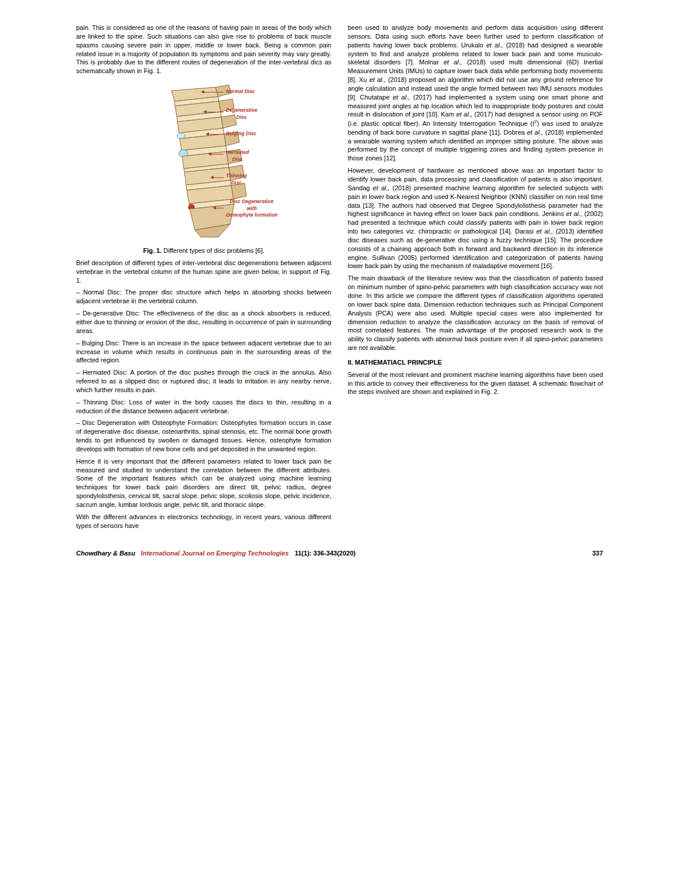pain. This is considered as one of the reasons of having pain in areas of the body which are linked to the spine. Such situations can also give rise to problems of back muscle spasms causing severe pain in upper, middle or lower back. Being a common pain related issue in a majority of population its symptoms and pain severity may vary greatly. This is probably due to the different routes of degeneration of the inter-vertebral dics as schematically shown in Fig. 1.
Normal Disc Degenerative
Disc Bulging Disc Herniated
Disc Thinning
Disc Disc Degeneration
with
Osteophyte formation
Fig. 1. Different types of disc problems [6].
Brief description of different types of inter-vertebral disc degenerations between adjacent vertebrae in the vertebral column of the human spine are given below, in support of Fig. 1.
– Normal Disc: The proper disc structure which helps in absorbing shocks between adjacent vertebrae in the vertebral column.
– De-generative Disc: The effectiveness of the disc as a shock absorbers is reduced, either due to thinning or erosion of the disc, resulting in occurrence of pain in surrounding areas.
– Bulging Disc: There is an increase in the space between adjacent vertebrae due to an increase in volume which results in continuous pain in the surrounding areas of the affected region.
– Herniated Disc: A portion of the disc pushes through the crack in the annulus. Also referred to as a slipped disc or ruptured disc, it leads to irritation in any nearby nerve, which further results in pain.
– Thinning Disc: Loss of water in the body causes the discs to thin, resulting in a reduction of the distance between adjacent vertebrae.
– Disc Degeneration with Osteophyte Formation: Osteophytes formation occurs in case of degenerative disc disease, osteoarthritis, spinal stenosis, etc. The normal bone growth tends to get influenced by swollen or damaged tissues. Hence, osteophyte formation develops with formation of new bone cells and get deposited in the unwanted region.
Hence it is very important that the different parameters related to lower back pain be measured and studied to understand the correlation between the different attributes. Some of the important features which can be analyzed using machine learning techniques for lower back pain disorders are direct tilt, pelvic radius, degree spondylolisthesis, cervical tilt, sacral slope, pelvic slope, scoliosis slope, pelvic incidence, sacrum angle, lumbar lordosis angle, pelvic tilt, and thoracic slope.
With the different advances in electronics technology, in recent years, various different types of sensors have
been used to analyze body movements and perform data acquisition using different sensors. Data using such efforts have been further used to perform classification of patients having lower back problems. Urukalo et al., (2018) had designed a wearable system to find and analyze problems related to lower back pain and some musculo-skeletal disorders [7]. Molnar et al., (2018) used multi dimensional (6D) Inertial Measurement Units (IMUs) to capture lower back data while performing body movements [8]. Xu et al., (2018) proposed an algorithm which did not use any ground reference for angle calculation and instead used the angle formed between two IMU sensors modules [9]. Chutatape et al., (2017) had implemented a system using one smart phone and measured joint angles at hip location which led to inappropriate body postures and could result in dislocation of joint [10]. Kam et al., (2017) had designed a sensor using on POF (i.e. plastic optical fiber). An Intensity Interrogation Technique (I2) was used to analyze bending of back bone curvature in sagittal plane [11]. Dobrea et al., (2018) implemented a wearable warning system which identified an improper sitting posture. The above was performed by the concept of multiple triggering zones and finding system presence in those zones [12].
However, development of hardware as mentioned above was an important factor to identify lower back pain, data processing and classification of patients is also important. Sandag et al., (2018) presented machine learning algorithm for selected subjects with pain in lower back region and used K-Nearest Neighbor (KNN) classifier on non real time data [13]. The authors had observed that Degree Spondylolisthesis parameter had the highest significance in having effect on lower back pain conditions. Jenkins et al., (2002) had presented a technique which could classify patients with pain in lower back region into two categories viz. chiropractic or pathological [14]. Darasi et al., (2013) identified disc diseases such as de-generative disc using a fuzzy technique [15]. The procedure consists of a chaining approach both in forward and backward direction in its inference engine. Sullivan (2005) performed identification and categorization of patients having lower back pain by using the mechanism of maladaptive movement [16].
The main drawback of the literature review was that the classification of patients based on minimum number of spino-pelvic parameters with high classification accuracy was not done. In this article we compare the different types of classification algorithms operated on lower back spine data. Dimension reduction techniques such as Principal Component Analysis (PCA) were also used. Multiple special cases were also implemented for dimension reduction to analyze the classification accuracy on the basis of removal of most correlated features. The main advantage of the proposed research work is the ability to classify patients with abnormal back posture even if all spino-pelvic parameters are not available.
II. MATHEMATIACL PRINCIPLE
Several of the most relevant and prominent machine learning algorithms have been used in this article to convey their effectiveness for the given dataset. A schematic flowchart of the steps involved are shown and explained in Fig. 2.
Chowdhary & Basu International Journal on Emerging Technologies 11(1): 336-343(2020) 337